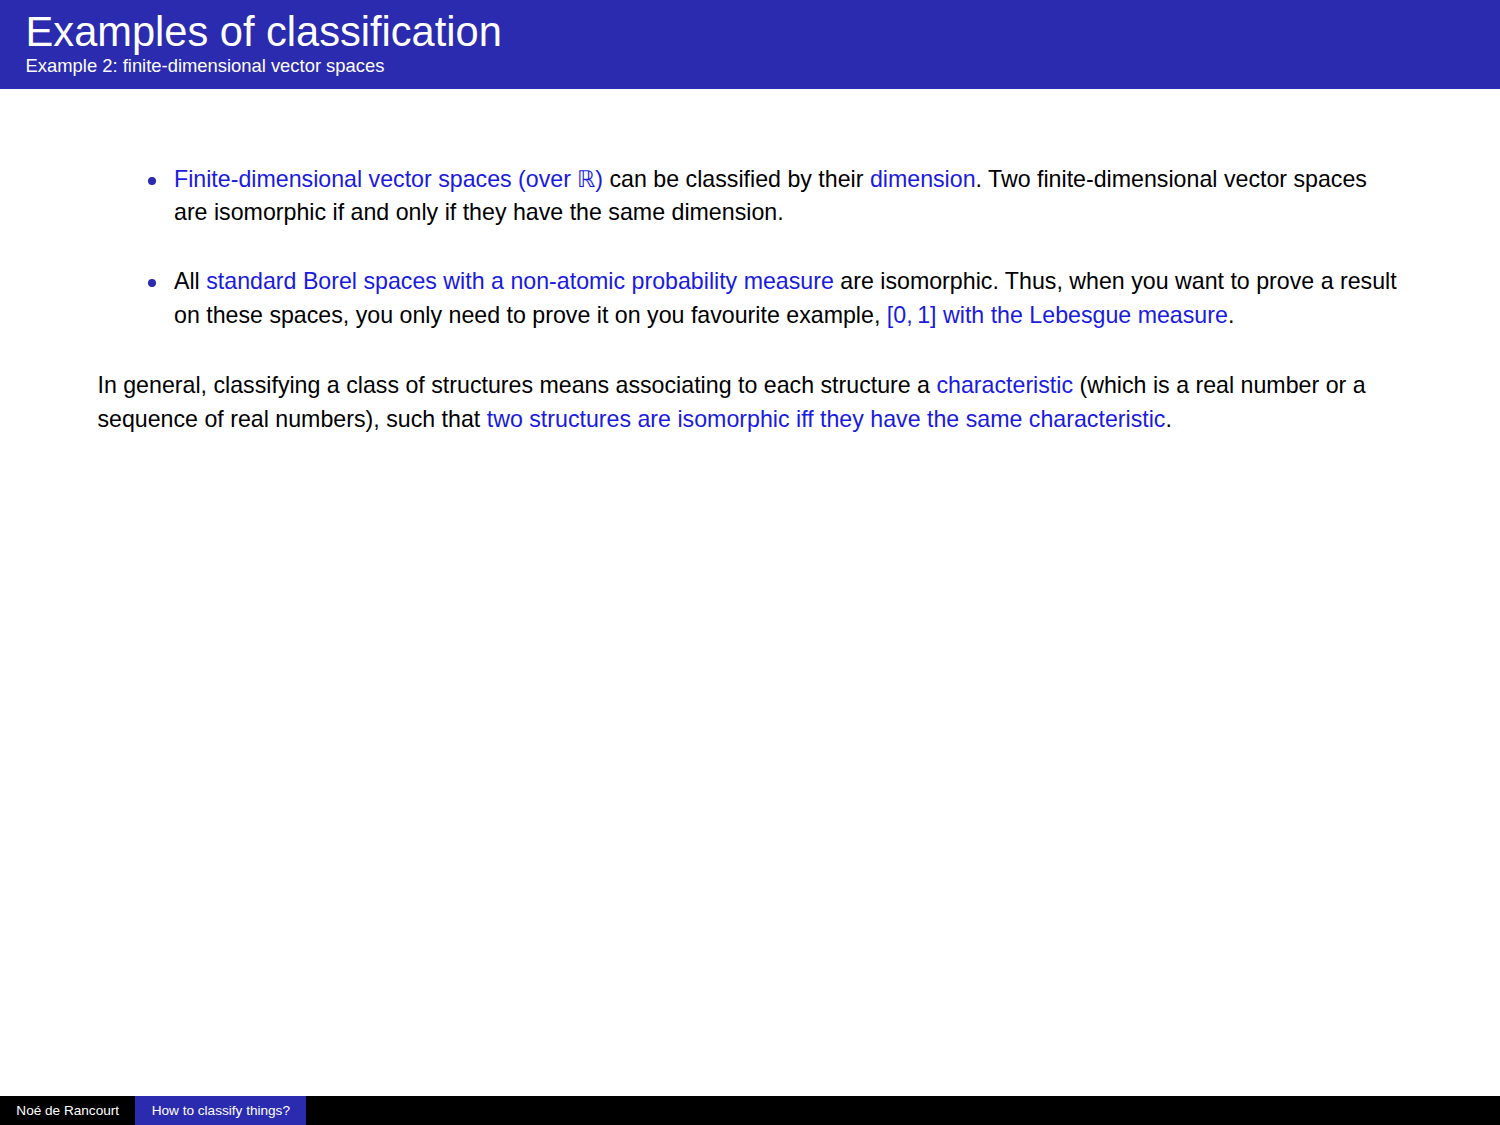Examples of classification
Example 2: finite-dimensional vector spaces
Finite-dimensional vector spaces (over ℝ) can be classified by their dimension. Two finite-dimensional vector spaces are isomorphic if and only if they have the same dimension.
All standard Borel spaces with a non-atomic probability measure are isomorphic. Thus, when you want to prove a result on these spaces, you only need to prove it on you favourite example, [0, 1] with the Lebesgue measure.
In general, classifying a class of structures means associating to each structure a characteristic (which is a real number or a sequence of real numbers), such that two structures are isomorphic iff they have the same characteristic.
Noé de Rancourt How to classify things?